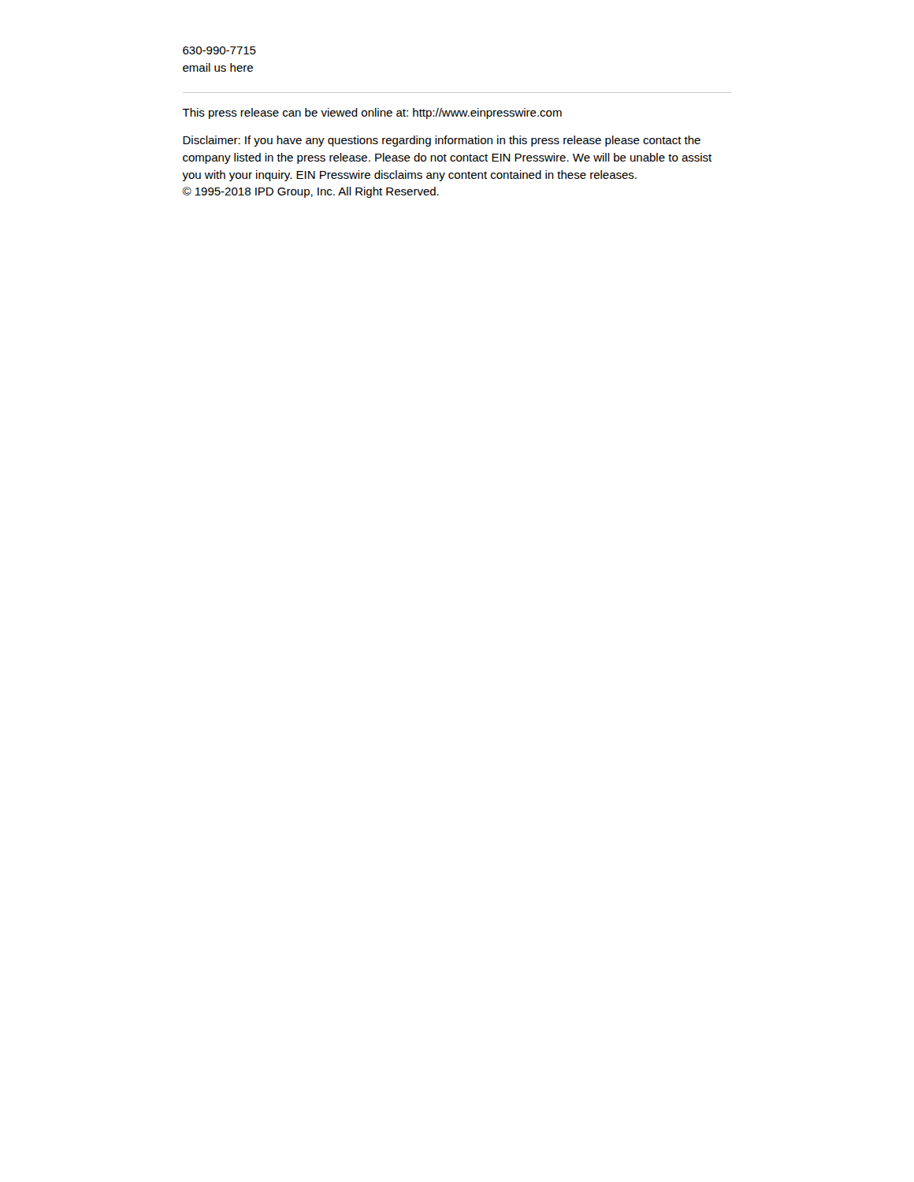630-990-7715
email us here
This press release can be viewed online at: http://www.einpresswire.com
Disclaimer: If you have any questions regarding information in this press release please contact the company listed in the press release. Please do not contact EIN Presswire. We will be unable to assist you with your inquiry. EIN Presswire disclaims any content contained in these releases.
© 1995-2018 IPD Group, Inc. All Right Reserved.